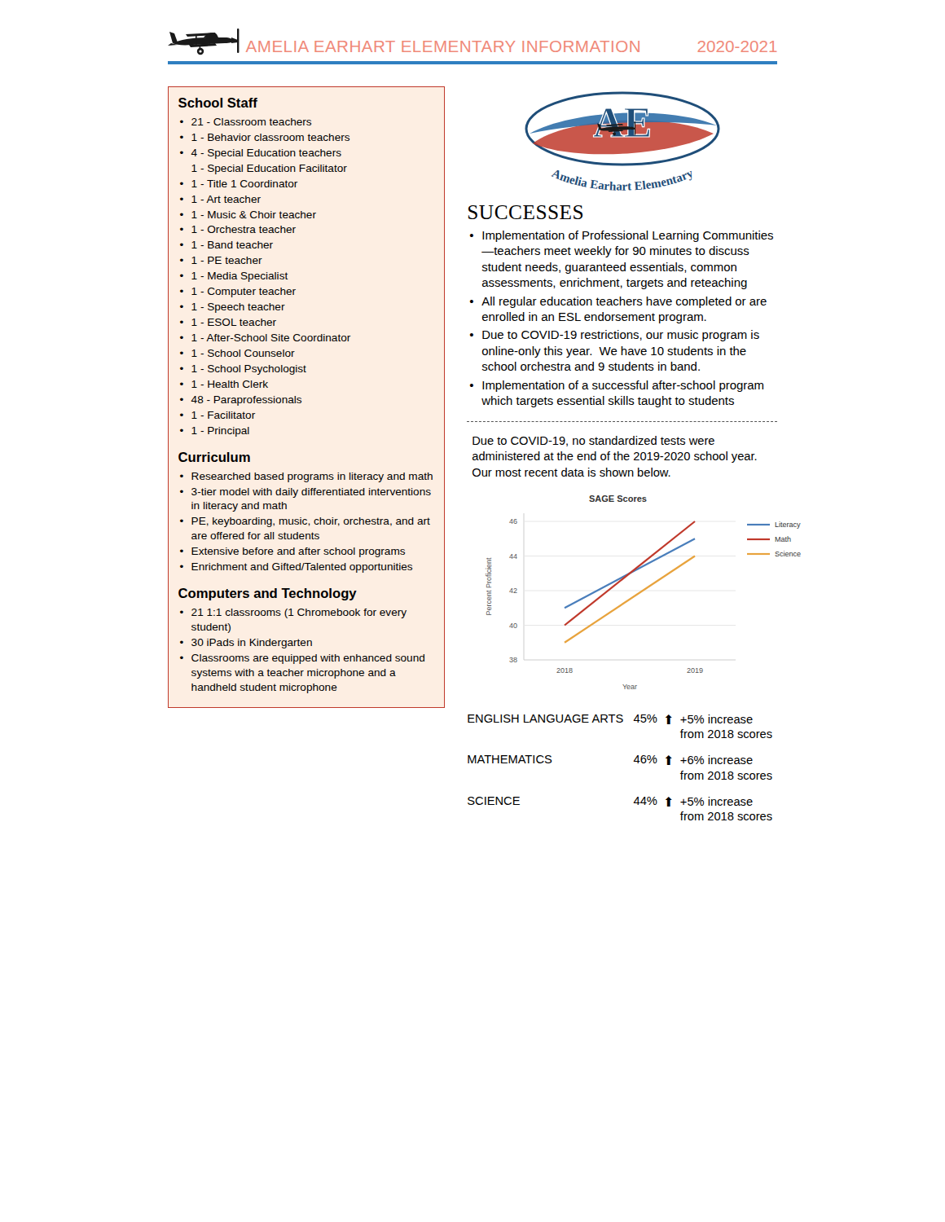AMELIA EARHART ELEMENTARY INFORMATION
2020-2021
School Staff
21 - Classroom teachers
1 - Behavior classroom teachers
4 - Special Education teachers
1 - Special Education Facilitator
1 - Title 1 Coordinator
1 - Art teacher
1 - Music & Choir teacher
1 - Orchestra teacher
1 - Band teacher
1 - PE teacher
1 - Media Specialist
1 - Computer teacher
1 - Speech teacher
1 - ESOL teacher
1 - After-School Site Coordinator
1 - School Counselor
1 - School Psychologist
1 - Health Clerk
48 - Paraprofessionals
1 - Facilitator
1 - Principal
Curriculum
Researched based programs in literacy and math
3-tier model with daily differentiated interventions in literacy and math
PE, keyboarding, music, choir, orchestra, and art are offered for all students
Extensive before and after school programs
Enrichment and Gifted/Talented opportunities
Computers and Technology
21 1:1 classrooms (1 Chromebook for every student)
30 iPads in Kindergarten
Classrooms are equipped with enhanced sound systems with a teacher microphone and a handheld student microphone
AE Amelia Earhart Elementary
SUCCESSES
Implementation of Professional Learning Communities—teachers meet weekly for 90 minutes to discuss student needs, guaranteed essentials, common assessments, enrichment, targets and reteaching
All regular education teachers have completed or are enrolled in an ESL endorsement program.
Due to COVID-19 restrictions, our music program is online-only this year. We have 10 students in the school orchestra and 9 students in band.
Implementation of a successful after-school program which targets essential skills taught to students
Due to COVID-19, no standardized tests were administered at the end of the 2019-2020 school year. Our most recent data is shown below.
SAGE Scores 46 44 42 40 38 Percent Proficient 2018 2019 Year Literacy Math Science
| ENGLISH LANGUAGE ARTS | 45% | ⬆ | +5% increase from 2018 scores |
| MATHEMATICS | 46% | ⬆ | +6% increase from 2018 scores |
| SCIENCE | 44% | ⬆ | +5% increase from 2018 scores |